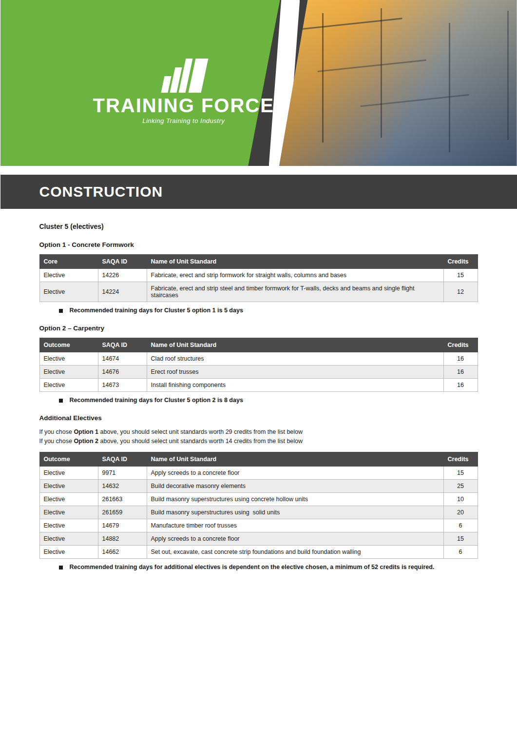TRAINING FORCE
Linking Training to Industry
CONSTRUCTION
Cluster 5 (electives)
Option 1 - Concrete Formwork
| Core | SAQA ID | Name of Unit Standard | Credits |
| --- | --- | --- | --- |
| Elective | 14226 | Fabricate, erect and strip formwork for straight walls, columns and bases | 15 |
| Elective | 14224 | Fabricate, erect and strip steel and timber formwork for T-walls, decks and beams and single flight staircases | 12 |
Recommended training days for Cluster 5 option 1 is 5 days
Option 2 – Carpentry
| Outcome | SAQA ID | Name of Unit Standard | Credits |
| --- | --- | --- | --- |
| Elective | 14674 | Clad roof structures | 16 |
| Elective | 14676 | Erect roof trusses | 16 |
| Elective | 14673 | Install finishing components | 16 |
Recommended training days for Cluster 5 option 2 is 8 days
Additional Electives
If you chose Option 1 above, you should select unit standards worth 29 credits from the list below
If you chose Option 2 above, you should select unit standards worth 14 credits from the list below
| Outcome | SAQA ID | Name of Unit Standard | Credits |
| --- | --- | --- | --- |
| Elective | 9971 | Apply screeds to a concrete floor | 15 |
| Elective | 14632 | Build decorative masonry elements | 25 |
| Elective | 261663 | Build masonry superstructures using concrete hollow units | 10 |
| Elective | 261659 | Build masonry superstructures using solid units | 20 |
| Elective | 14679 | Manufacture timber roof trusses | 6 |
| Elective | 14882 | Apply screeds to a concrete floor | 15 |
| Elective | 14662 | Set out, excavate, cast concrete strip foundations and build foundation walling | 6 |
Recommended training days for additional electives is dependent on the elective chosen, a minimum of 52 credits is required.